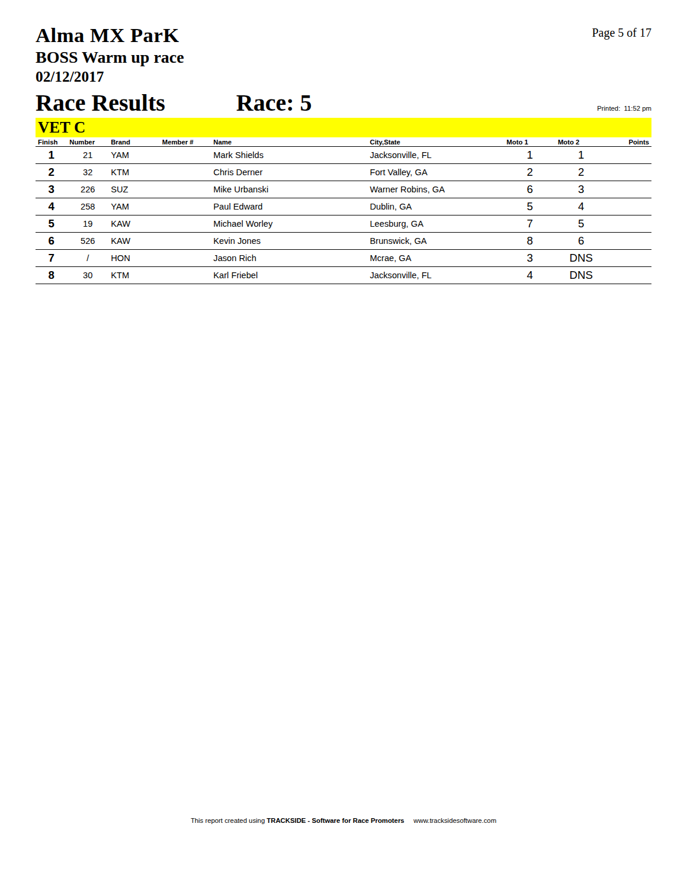Page 5 of 17
Alma MX ParK
BOSS Warm up race
02/12/2017
Race Results
Race: 5
Printed: 11:52 pm
VET C
| Finish | Number | Brand | Member # | Name | City,State | Moto 1 | Moto 2 | Points |
| --- | --- | --- | --- | --- | --- | --- | --- | --- |
| 1 | 21 | YAM | | Mark Shields | Jacksonville, FL | 1 | 1 | |
| 2 | 32 | KTM | | Chris Derner | Fort Valley, GA | 2 | 2 | |
| 3 | 226 | SUZ | | Mike Urbanski | Warner Robins, GA | 6 | 3 | |
| 4 | 258 | YAM | | Paul Edward | Dublin, GA | 5 | 4 | |
| 5 | 19 | KAW | | Michael Worley | Leesburg, GA | 7 | 5 | |
| 6 | 526 | KAW | | Kevin Jones | Brunswick, GA | 8 | 6 | |
| 7 | / | HON | | Jason Rich | Mcrae, GA | 3 | DNS | |
| 8 | 30 | KTM | | Karl Friebel | Jacksonville, FL | 4 | DNS | |
This report created using TRACKSIDE - Software for Race Promoters www.tracksidesoftware.com